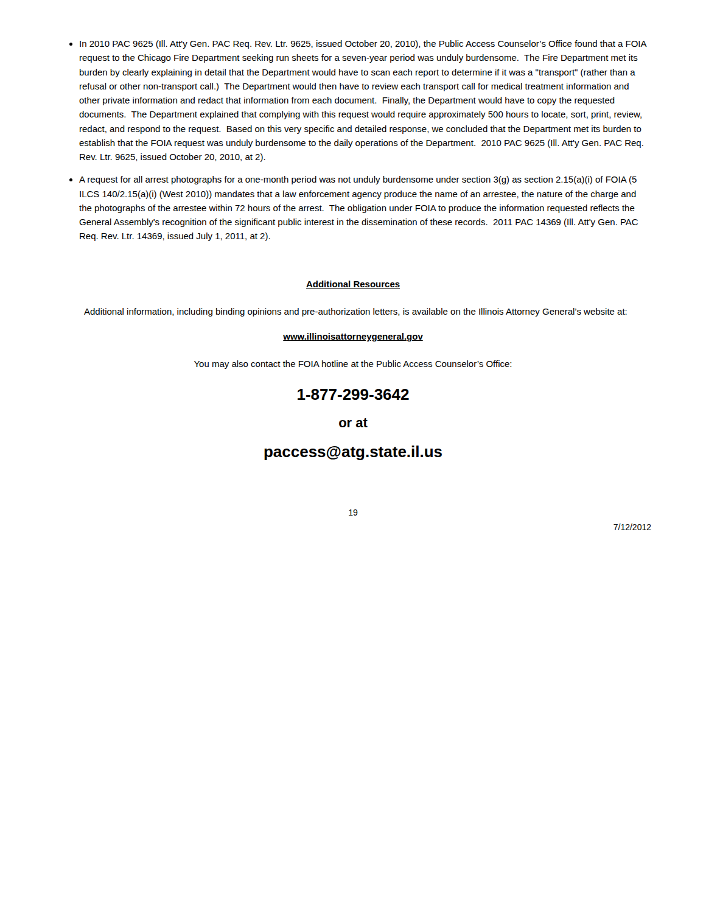In 2010 PAC 9625 (Ill. Att'y Gen. PAC Req. Rev. Ltr. 9625, issued October 20, 2010), the Public Access Counselor’s Office found that a FOIA request to the Chicago Fire Department seeking run sheets for a seven-year period was unduly burdensome. The Fire Department met its burden by clearly explaining in detail that the Department would have to scan each report to determine if it was a "transport" (rather than a refusal or other non-transport call.) The Department would then have to review each transport call for medical treatment information and other private information and redact that information from each document. Finally, the Department would have to copy the requested documents. The Department explained that complying with this request would require approximately 500 hours to locate, sort, print, review, redact, and respond to the request. Based on this very specific and detailed response, we concluded that the Department met its burden to establish that the FOIA request was unduly burdensome to the daily operations of the Department. 2010 PAC 9625 (Ill. Att'y Gen. PAC Req. Rev. Ltr. 9625, issued October 20, 2010, at 2).
A request for all arrest photographs for a one-month period was not unduly burdensome under section 3(g) as section 2.15(a)(i) of FOIA (5 ILCS 140/2.15(a)(i) (West 2010)) mandates that a law enforcement agency produce the name of an arrestee, the nature of the charge and the photographs of the arrestee within 72 hours of the arrest. The obligation under FOIA to produce the information requested reflects the General Assembly's recognition of the significant public interest in the dissemination of these records. 2011 PAC 14369 (Ill. Att'y Gen. PAC Req. Rev. Ltr. 14369, issued July 1, 2011, at 2).
Additional Resources
Additional information, including binding opinions and pre-authorization letters, is available on the Illinois Attorney General’s website at:
www.illinoisattorneygeneral.gov
You may also contact the FOIA hotline at the Public Access Counselor’s Office:
1-877-299-3642
or at
paccess@atg.state.il.us
19
7/12/2012